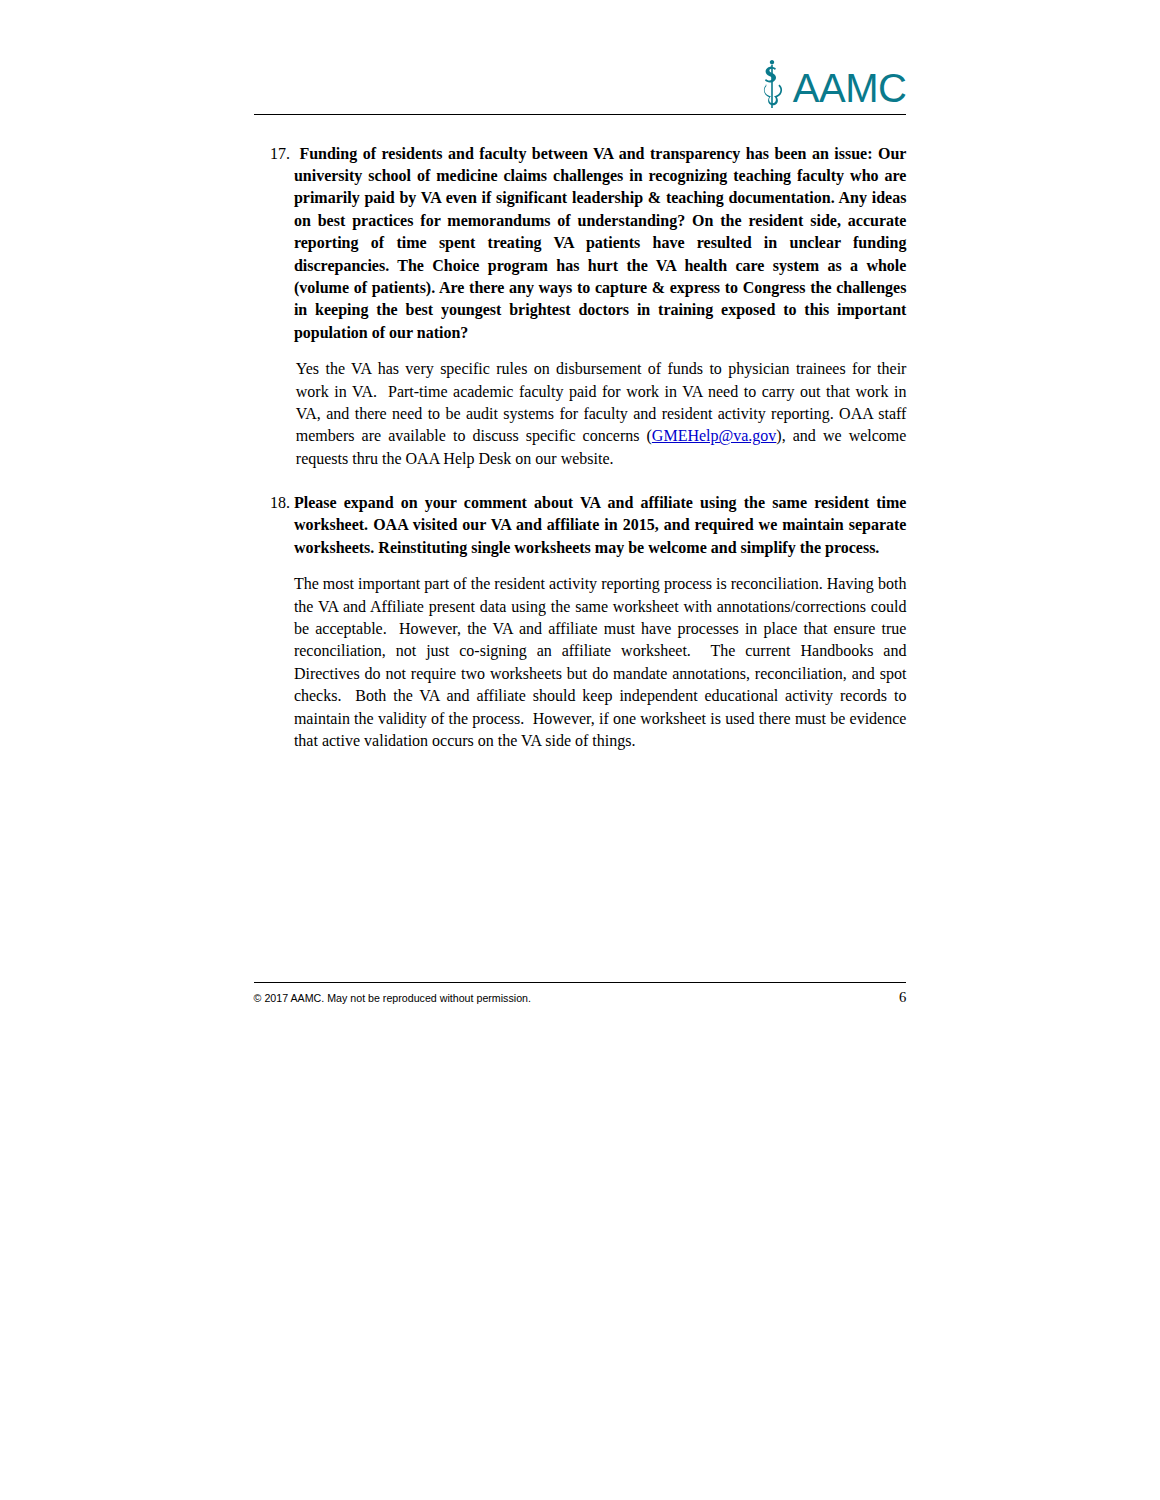AAMC
Funding of residents and faculty between VA and transparency has been an issue: Our university school of medicine claims challenges in recognizing teaching faculty who are primarily paid by VA even if significant leadership & teaching documentation. Any ideas on best practices for memorandums of understanding? On the resident side, accurate reporting of time spent treating VA patients have resulted in unclear funding discrepancies. The Choice program has hurt the VA health care system as a whole (volume of patients). Are there any ways to capture & express to Congress the challenges in keeping the best youngest brightest doctors in training exposed to this important population of our nation?
Yes the VA has very specific rules on disbursement of funds to physician trainees for their work in VA. Part-time academic faculty paid for work in VA need to carry out that work in VA, and there need to be audit systems for faculty and resident activity reporting. OAA staff members are available to discuss specific concerns (GMEHelp@va.gov), and we welcome requests thru the OAA Help Desk on our website.
Please expand on your comment about VA and affiliate using the same resident time worksheet. OAA visited our VA and affiliate in 2015, and required we maintain separate worksheets. Reinstituting single worksheets may be welcome and simplify the process.
The most important part of the resident activity reporting process is reconciliation. Having both the VA and Affiliate present data using the same worksheet with annotations/corrections could be acceptable. However, the VA and affiliate must have processes in place that ensure true reconciliation, not just co-signing an affiliate worksheet. The current Handbooks and Directives do not require two worksheets but do mandate annotations, reconciliation, and spot checks. Both the VA and affiliate should keep independent educational activity records to maintain the validity of the process. However, if one worksheet is used there must be evidence that active validation occurs on the VA side of things.
© 2017 AAMC. May not be reproduced without permission. 6